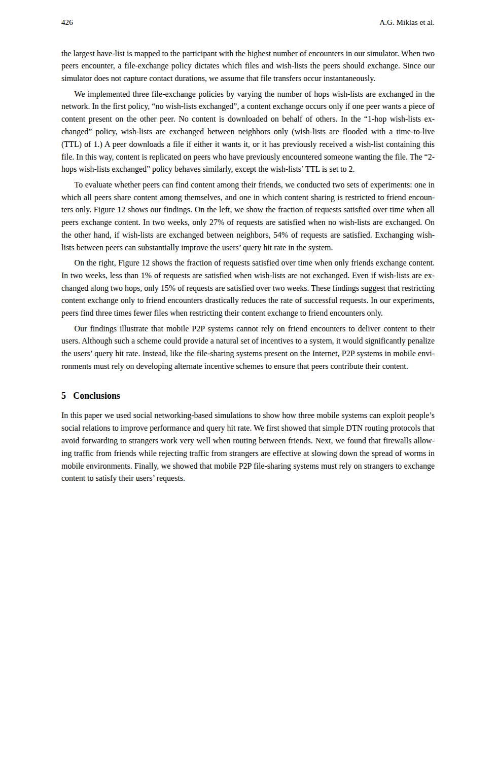426 A.G. Miklas et al.
the largest have-list is mapped to the participant with the highest number of encounters in our simulator. When two peers encounter, a file-exchange policy dictates which files and wish-lists the peers should exchange. Since our simulator does not capture contact durations, we assume that file transfers occur instantaneously.
We implemented three file-exchange policies by varying the number of hops wish-lists are exchanged in the network. In the first policy, “no wish-lists exchanged”, a content exchange occurs only if one peer wants a piece of content present on the other peer. No content is downloaded on behalf of others. In the “1-hop wish-lists exchanged” policy, wish-lists are exchanged between neighbors only (wish-lists are flooded with a time-to-live (TTL) of 1.) A peer downloads a file if either it wants it, or it has previously received a wish-list containing this file. In this way, content is replicated on peers who have previously encountered someone wanting the file. The “2-hops wish-lists exchanged” policy behaves similarly, except the wish-lists’ TTL is set to 2.
To evaluate whether peers can find content among their friends, we conducted two sets of experiments: one in which all peers share content among themselves, and one in which content sharing is restricted to friend encounters only. Figure 12 shows our findings. On the left, we show the fraction of requests satisfied over time when all peers exchange content. In two weeks, only 27% of requests are satisfied when no wish-lists are exchanged. On the other hand, if wish-lists are exchanged between neighbors, 54% of requests are satisfied. Exchanging wish-lists between peers can substantially improve the users’ query hit rate in the system.
On the right, Figure 12 shows the fraction of requests satisfied over time when only friends exchange content. In two weeks, less than 1% of requests are satisfied when wish-lists are not exchanged. Even if wish-lists are exchanged along two hops, only 15% of requests are satisfied over two weeks. These findings suggest that restricting content exchange only to friend encounters drastically reduces the rate of successful requests. In our experiments, peers find three times fewer files when restricting their content exchange to friend encounters only.
Our findings illustrate that mobile P2P systems cannot rely on friend encounters to deliver content to their users. Although such a scheme could provide a natural set of incentives to a system, it would significantly penalize the users’ query hit rate. Instead, like the file-sharing systems present on the Internet, P2P systems in mobile environments must rely on developing alternate incentive schemes to ensure that peers contribute their content.
5 Conclusions
In this paper we used social networking-based simulations to show how three mobile systems can exploit people’s social relations to improve performance and query hit rate. We first showed that simple DTN routing protocols that avoid forwarding to strangers work very well when routing between friends. Next, we found that firewalls allowing traffic from friends while rejecting traffic from strangers are effective at slowing down the spread of worms in mobile environments. Finally, we showed that mobile P2P file-sharing systems must rely on strangers to exchange content to satisfy their users’ requests.